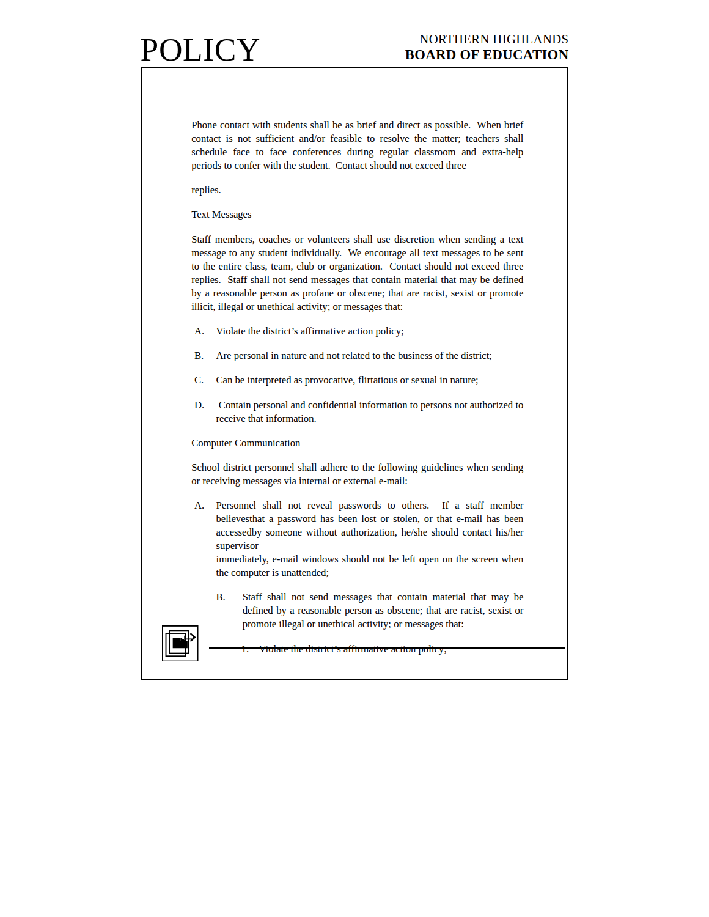POLICY
NORTHERN HIGHLANDS
BOARD OF EDUCATION
Phone contact with students shall be as brief and direct as possible. When brief contact is not sufficient and/or feasible to resolve the matter; teachers shall schedule face to face conferences during regular classroom and extra-help periods to confer with the student. Contact should not exceed three
replies.
Text Messages
Staff members, coaches or volunteers shall use discretion when sending a text message to any student individually. We encourage all text messages to be sent to the entire class, team, club or organization. Contact should not exceed three replies. Staff shall not send messages that contain material that may be defined by a reasonable person as profane or obscene; that are racist, sexist or promote illicit, illegal or unethical activity; or messages that:
A. Violate the district’s affirmative action policy;
B. Are personal in nature and not related to the business of the district;
C. Can be interpreted as provocative, flirtatious or sexual in nature;
D. Contain personal and confidential information to persons not authorized to receive that information.
Computer Communication
School district personnel shall adhere to the following guidelines when sending or receiving messages via internal or external e-mail:
A. Personnel shall not reveal passwords to others. If a staff member believesthat a password has been lost or stolen, or that e-mail has been accessedby someone without authorization, he/she should contact his/her supervisor
immediately, e-mail windows should not be left open on the screen when the computer is unattended;
B. Staff shall not send messages that contain material that may be defined by a reasonable person as obscene; that are racist, sexist or promote illegal or unethical activity; or messages that:
1. Violate the district’s affirmative action policy;